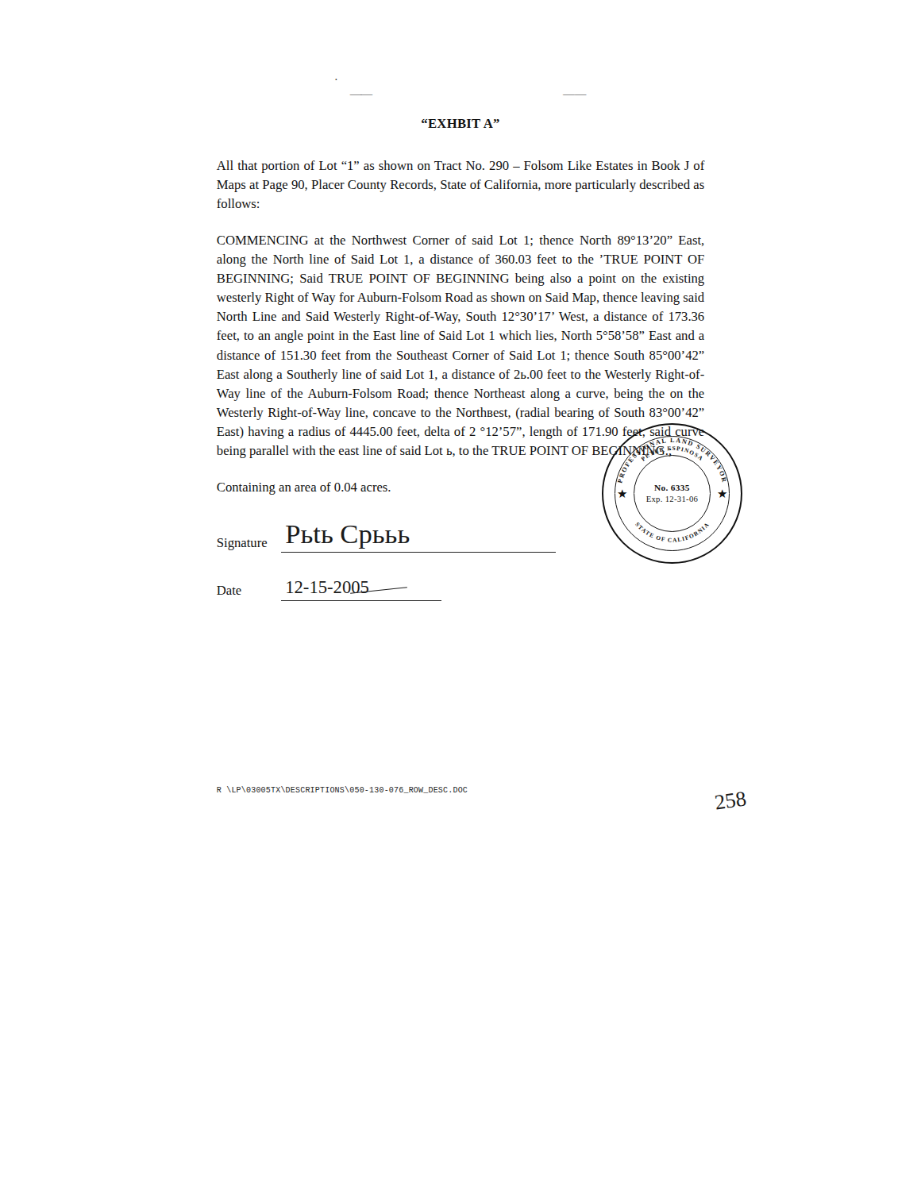. —— ——
“EXHBIT A”
All that portion of Lot “1” as shown on Tract No. 290 – Folsom Lіke Estates in Book J of Maps at Page 90, Placer County Records, State of California, mоre particularly described as follows:
COMMENCING at the Northwest Corner of said Lot 1; thence Noгth 89°13’20” East, along the North line of Said Lot 1, a distance of 360.03 feet to the ’TRUE POINT OF BEGINNING; Said TRUE POINT OF BEGINNING being also a рoint on the existing westerly Right of Way for Auburn-Folsom Road as shown on Said Map, thence leaving said North Line and Said Westerly Right-of-Way, South 12°30’17’ West, a distance of 173.36 feet, to an angle point in the East line of Said Lot 1 which lies, North 5°58’58” East and a distance of 151.30 feet from the Southeast Corner of Said Lot 1; thence South 85°00’42” East along a Southerly line of said Lot 1, a distance of 2ь.00 feet to the Westerly Right-of-Way line of the Auburn-Folsom Road; thence Nоrtheast along a curve, being the on the Westerly Right-of-Way line, concave to the Northвest, (radial bearing of South 83°00’42” East) having a radius of 4445.00 feet, delta of 2 °12’57”, length of 171.90 feet, said curve being parallel with the east line of said Lot ь, to the TRUE POINT OF BEGINNING.;
Containing an area of 0.04 acres.
Signature
Pьtь Срььь
Date
12-15-2005
PROFESSIONAL LAND SURVEYOR PETER ESPINOSA STATE OF CALIFORNIA ★ ★
No. 6335
Exp. 12-31-06
R \LP\03005TX\DESCRIPTIONS\050-130-076_ROW_DESC.DOC
258